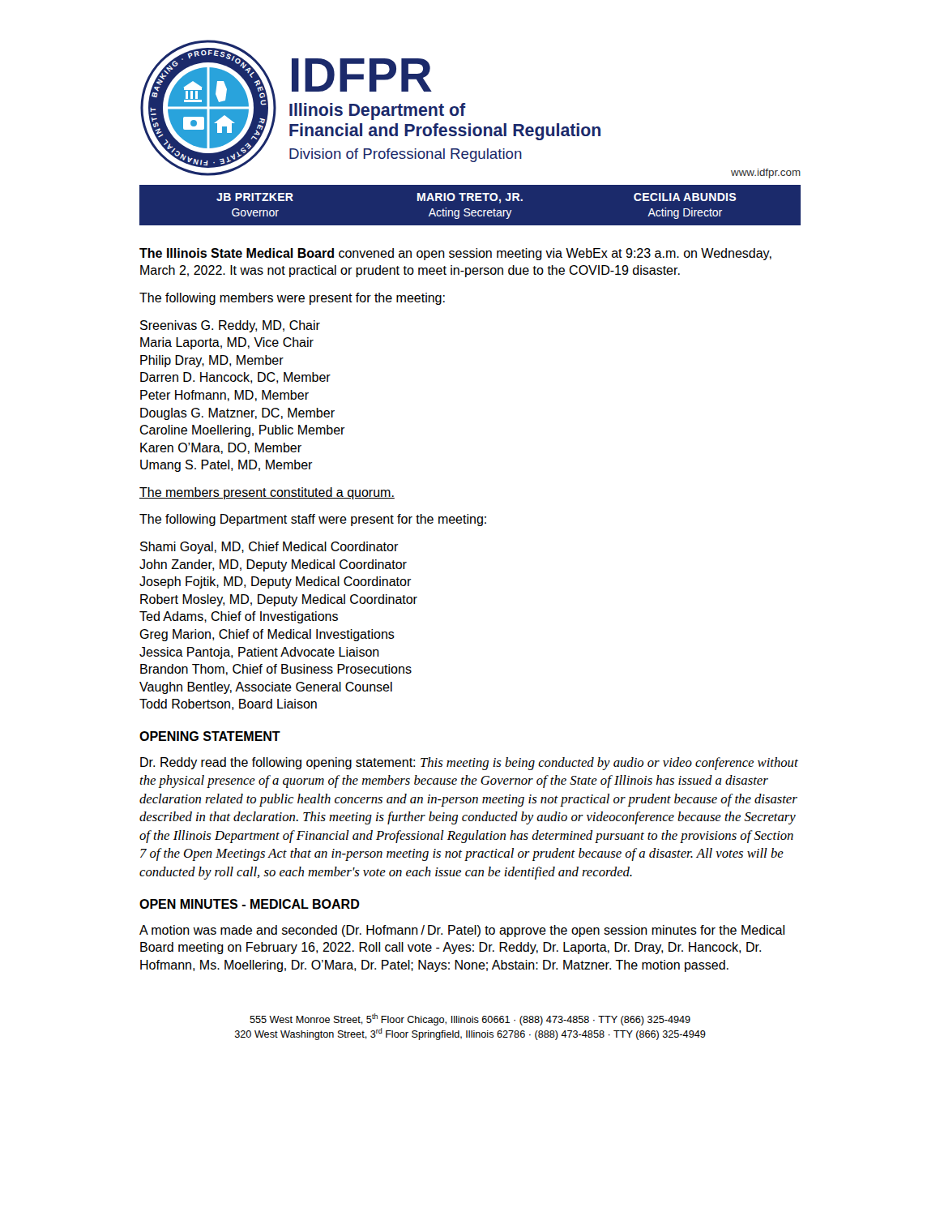BANKING · PROFESSIONAL REGULATION REAL ESTATE · FINANCIAL INSTITUTIONS
IDFPR
Illinois Department of
Financial and Professional Regulation
Division of Professional Regulation
www.idfpr.com
JB PRITZKER
Governor
MARIO TRETO, JR.
Acting Secretary
CECILIA ABUNDIS
Acting Director
The Illinois State Medical Board convened an open session meeting via WebEx at 9:23 a.m. on Wednesday, March 2, 2022. It was not practical or prudent to meet in-person due to the COVID-19 disaster.
The following members were present for the meeting:
Sreenivas G. Reddy, MD, Chair
Maria Laporta, MD, Vice Chair
Philip Dray, MD, Member
Darren D. Hancock, DC, Member
Peter Hofmann, MD, Member
Douglas G. Matzner, DC, Member
Caroline Moellering, Public Member
Karen O’Mara, DO, Member
Umang S. Patel, MD, Member
The members present constituted a quorum.
The following Department staff were present for the meeting:
Shami Goyal, MD, Chief Medical Coordinator
John Zander, MD, Deputy Medical Coordinator
Joseph Fojtik, MD, Deputy Medical Coordinator
Robert Mosley, MD, Deputy Medical Coordinator
Ted Adams, Chief of Investigations
Greg Marion, Chief of Medical Investigations
Jessica Pantoja, Patient Advocate Liaison
Brandon Thom, Chief of Business Prosecutions
Vaughn Bentley, Associate General Counsel
Todd Robertson, Board Liaison
Opening Statement
Dr. Reddy read the following opening statement: This meeting is being conducted by audio or video conference without the physical presence of a quorum of the members because the Governor of the State of Illinois has issued a disaster declaration related to public health concerns and an in-person meeting is not practical or prudent because of the disaster described in that declaration. This meeting is further being conducted by audio or videoconference because the Secretary of the Illinois Department of Financial and Professional Regulation has determined pursuant to the provisions of Section 7 of the Open Meetings Act that an in-person meeting is not practical or prudent because of a disaster. All votes will be conducted by roll call, so each member's vote on each issue can be identified and recorded.
Open Minutes - Medical Board
A motion was made and seconded (Dr. Hofmann / Dr. Patel) to approve the open session minutes for the Medical Board meeting on February 16, 2022. Roll call vote - Ayes: Dr. Reddy, Dr. Laporta, Dr. Dray, Dr. Hancock, Dr. Hofmann, Ms. Moellering, Dr. O’Mara, Dr. Patel; Nays: None; Abstain: Dr. Matzner. The motion passed.
555 West Monroe Street, 5th Floor Chicago, Illinois 60661 · (888) 473-4858 · TTY (866) 325-4949
320 West Washington Street, 3rd Floor Springfield, Illinois 62786 · (888) 473-4858 · TTY (866) 325-4949